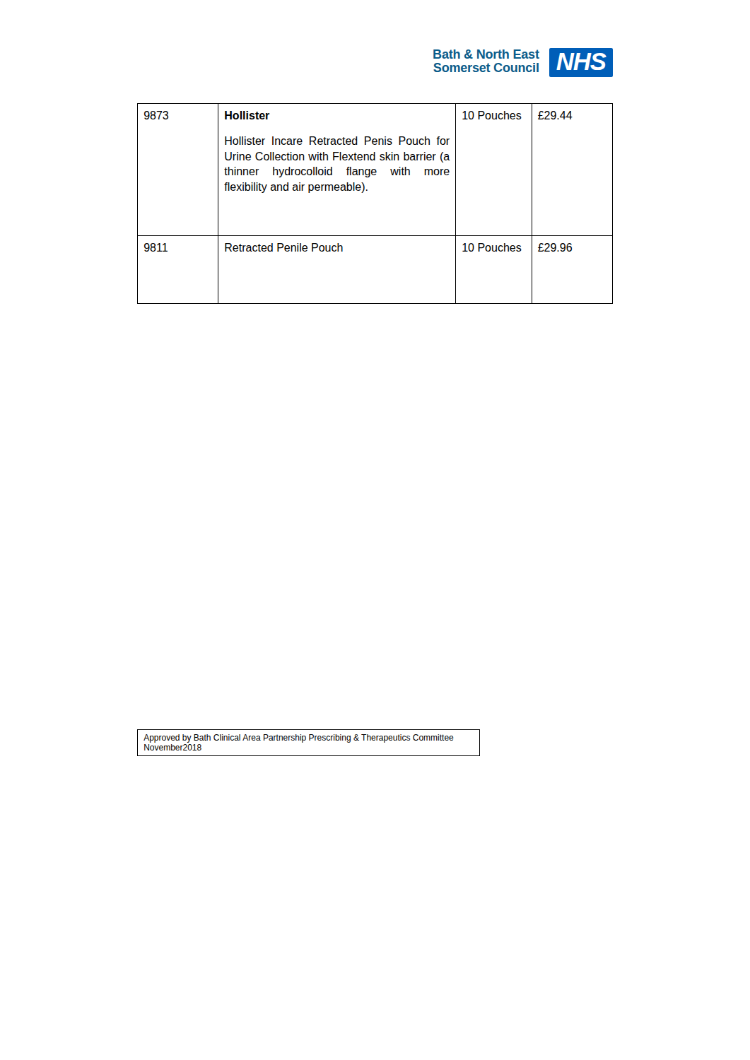Bath & North East
Somerset Council
NHS
| 9873 | Hollister Hollister Incare Retracted Penis Pouch for Urine Collection with Flextend skin barrier (a thinner hydrocolloid flange with more flexibility and air permeable). | 10 Pouches | £29.44 |
| 9811 | Retracted Penile Pouch | 10 Pouches | £29.96 |
Approved by Bath Clinical Area Partnership Prescribing & Therapeutics Committee November2018